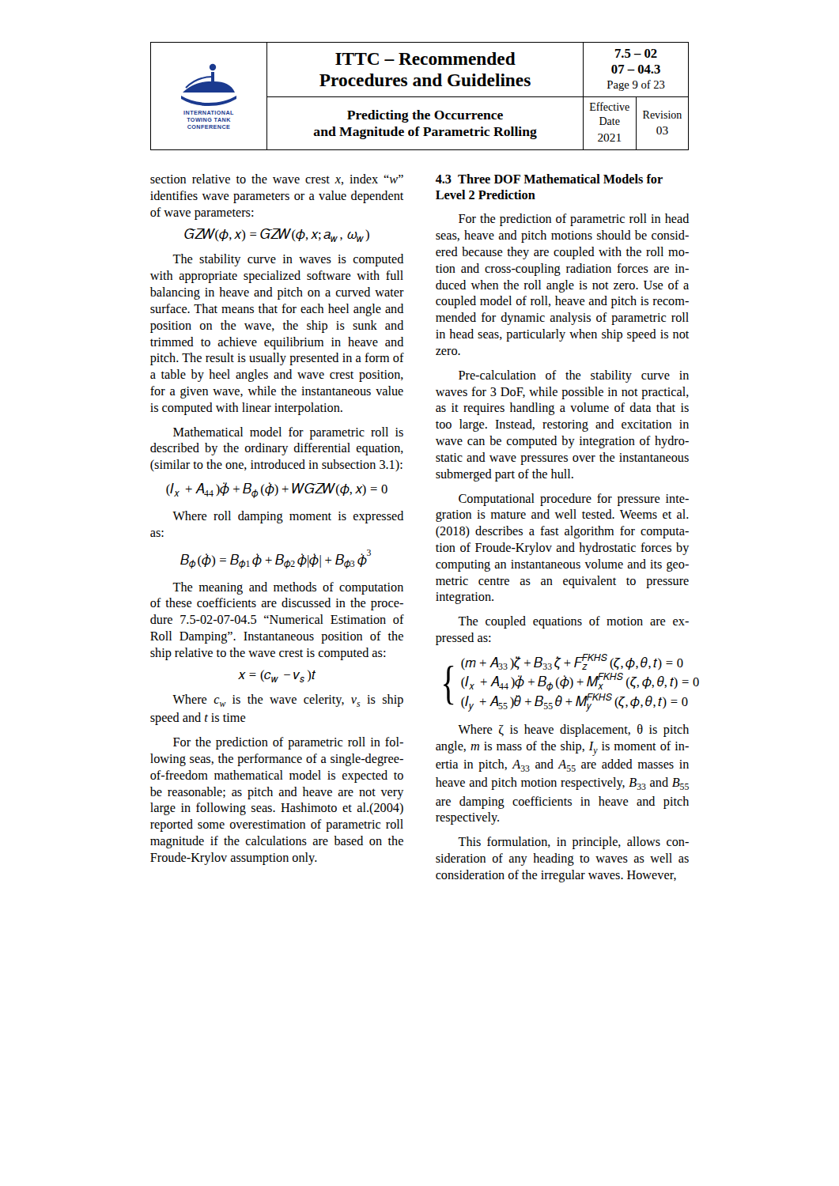| INTERNATIONAL TOWING TANK CONFERENCE | ITTC – Recommended Procedures and Guidelines | 7.5 – 02 07 – 04.3 Page 9 of 23 |
| Predicting the Occurrence and Magnitude of Parametric Rolling | Effective Date 2021 | Revision 03 |
section relative to the wave crest x, index “w” identifies wave parameters or a value dependent of wave parameters:
GZ‾ W (ϕ,x) = GZ‾ W (ϕ,x; aw, ωw )
The stability curve in waves is computed with appropriate specialized software with full balancing in heave and pitch on a curved water surface. That means that for each heel angle and position on the wave, the ship is sunk and trimmed to achieve equilibrium in heave and pitch. The result is usually presented in a form of a table by heel angles and wave crest position, for a given wave, while the instantaneous value is computed with linear interpolation.
Mathematical model for parametric roll is described by the ordinary differential equation, (similar to the one, introduced in subsection 3.1):
(Ix+A44) ϕ¨ + Bϕ (ϕ˙) + W GZ‾ W (ϕ,x) =0
Where roll damping moment is expressed as:
Bϕ (ϕ˙) = Bϕ1 ϕ˙ + Bϕ2 ϕ˙ |ϕ˙| + Bϕ3 ϕ˙3
The meaning and methods of computation of these coefficients are discussed in the procedure 7.5-02-07-04.5 “Numerical Estimation of Roll Damping”. Instantaneous position of the ship relative to the wave crest is computed as:
x= (cw−vs) t
Where cw is the wave celerity, vs is ship speed and t is time
For the prediction of parametric roll in following seas, the performance of a single-degree-of-freedom mathematical model is expected to be reasonable; as pitch and heave are not very large in following seas. Hashimoto et al.(2004) reported some overestimation of parametric roll magnitude if the calculations are based on the Froude-Krylov assumption only.
4.3 Three DOF Mathematical Models for Level 2 Prediction
For the prediction of parametric roll in head seas, heave and pitch motions should be considered because they are coupled with the roll motion and cross-coupling radiation forces are induced when the roll angle is not zero. Use of a coupled model of roll, heave and pitch is recommended for dynamic analysis of parametric roll in head seas, particularly when ship speed is not zero.
Pre-calculation of the stability curve in waves for 3 DoF, while possible in not practical, as it requires handling a volume of data that is too large. Instead, restoring and excitation in wave can be computed by integration of hydrostatic and wave pressures over the instantaneous submerged part of the hull.
Computational procedure for pressure integration is mature and well tested. Weems et al. (2018) describes a fast algorithm for computation of Froude-Krylov and hydrostatic forces by computing an instantaneous volume and its geometric centre as an equivalent to pressure integration.
The coupled equations of motion are expressed as:
{
(m+A33) ζ¨ +B33 ζ˙ + FzFKHS (ζ,ϕ,θ,t) =0
(Ix+A44) ϕ¨ +Bϕ (ϕ˙) + MxFKHS (ζ,ϕ,θ,t) =0
(Iy+A55) θ¨ +B55 θ˙ + MyFKHS (ζ,ϕ,θ,t) =0
Where ζ is heave displacement, θ is pitch angle, m is mass of the ship, Iy is moment of inertia in pitch, A33 and A55 are added masses in heave and pitch motion respectively, B33 and B55 are damping coefficients in heave and pitch respectively.
This formulation, in principle, allows consideration of any heading to waves as well as consideration of the irregular waves. However,